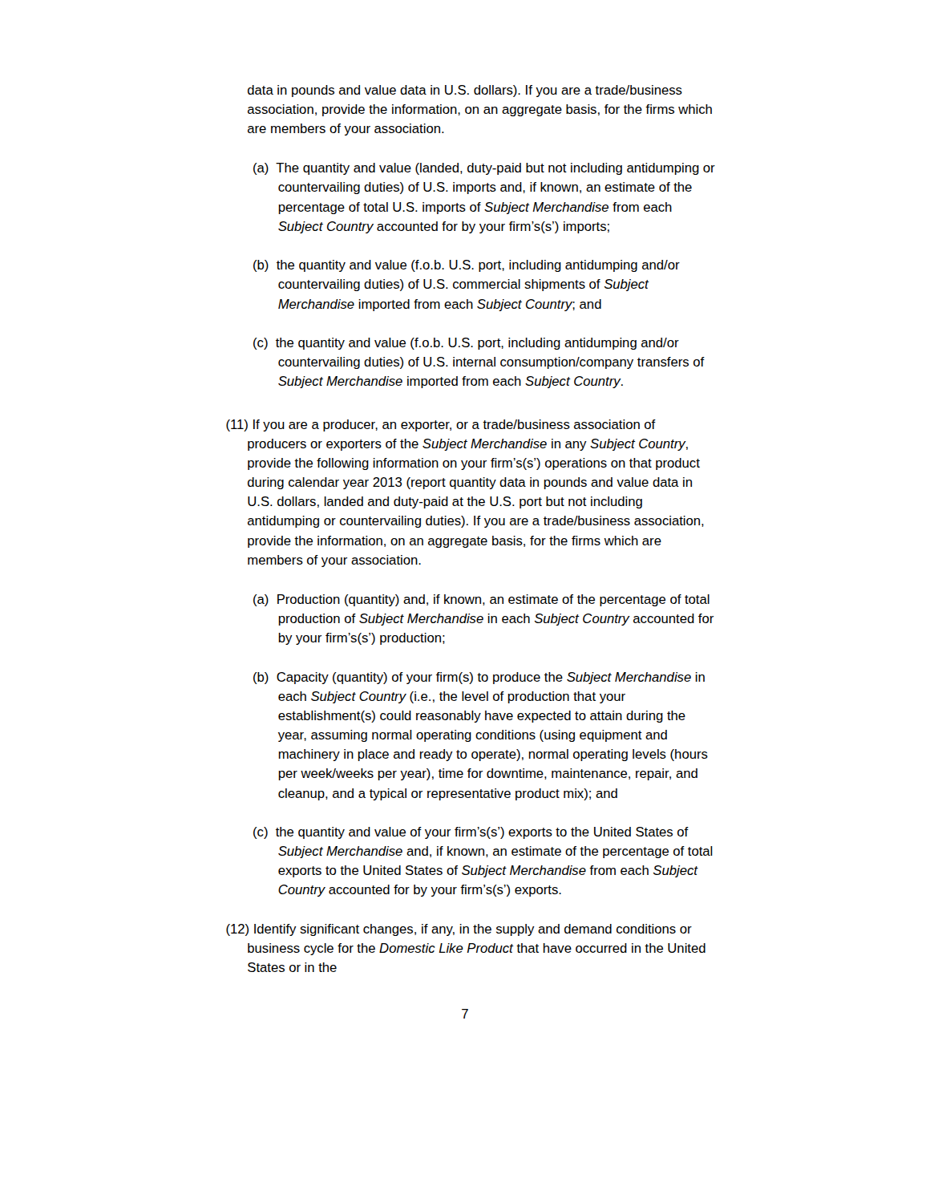data in pounds and value data in U.S. dollars). If you are a trade/business association, provide the information, on an aggregate basis, for the firms which are members of your association.
(a) The quantity and value (landed, duty-paid but not including antidumping or countervailing duties) of U.S. imports and, if known, an estimate of the percentage of total U.S. imports of Subject Merchandise from each Subject Country accounted for by your firm’s(s’) imports;
(b) the quantity and value (f.o.b. U.S. port, including antidumping and/or countervailing duties) of U.S. commercial shipments of Subject Merchandise imported from each Subject Country; and
(c) the quantity and value (f.o.b. U.S. port, including antidumping and/or countervailing duties) of U.S. internal consumption/company transfers of Subject Merchandise imported from each Subject Country.
(11) If you are a producer, an exporter, or a trade/business association of producers or exporters of the Subject Merchandise in any Subject Country, provide the following information on your firm’s(s’) operations on that product during calendar year 2013 (report quantity data in pounds and value data in U.S. dollars, landed and duty-paid at the U.S. port but not including antidumping or countervailing duties). If you are a trade/business association, provide the information, on an aggregate basis, for the firms which are members of your association.
(a) Production (quantity) and, if known, an estimate of the percentage of total production of Subject Merchandise in each Subject Country accounted for by your firm’s(s’) production;
(b) Capacity (quantity) of your firm(s) to produce the Subject Merchandise in each Subject Country (i.e., the level of production that your establishment(s) could reasonably have expected to attain during the year, assuming normal operating conditions (using equipment and machinery in place and ready to operate), normal operating levels (hours per week/weeks per year), time for downtime, maintenance, repair, and cleanup, and a typical or representative product mix); and
(c) the quantity and value of your firm’s(s’) exports to the United States of Subject Merchandise and, if known, an estimate of the percentage of total exports to the United States of Subject Merchandise from each Subject Country accounted for by your firm’s(s’) exports.
(12) Identify significant changes, if any, in the supply and demand conditions or business cycle for the Domestic Like Product that have occurred in the United States or in the
7